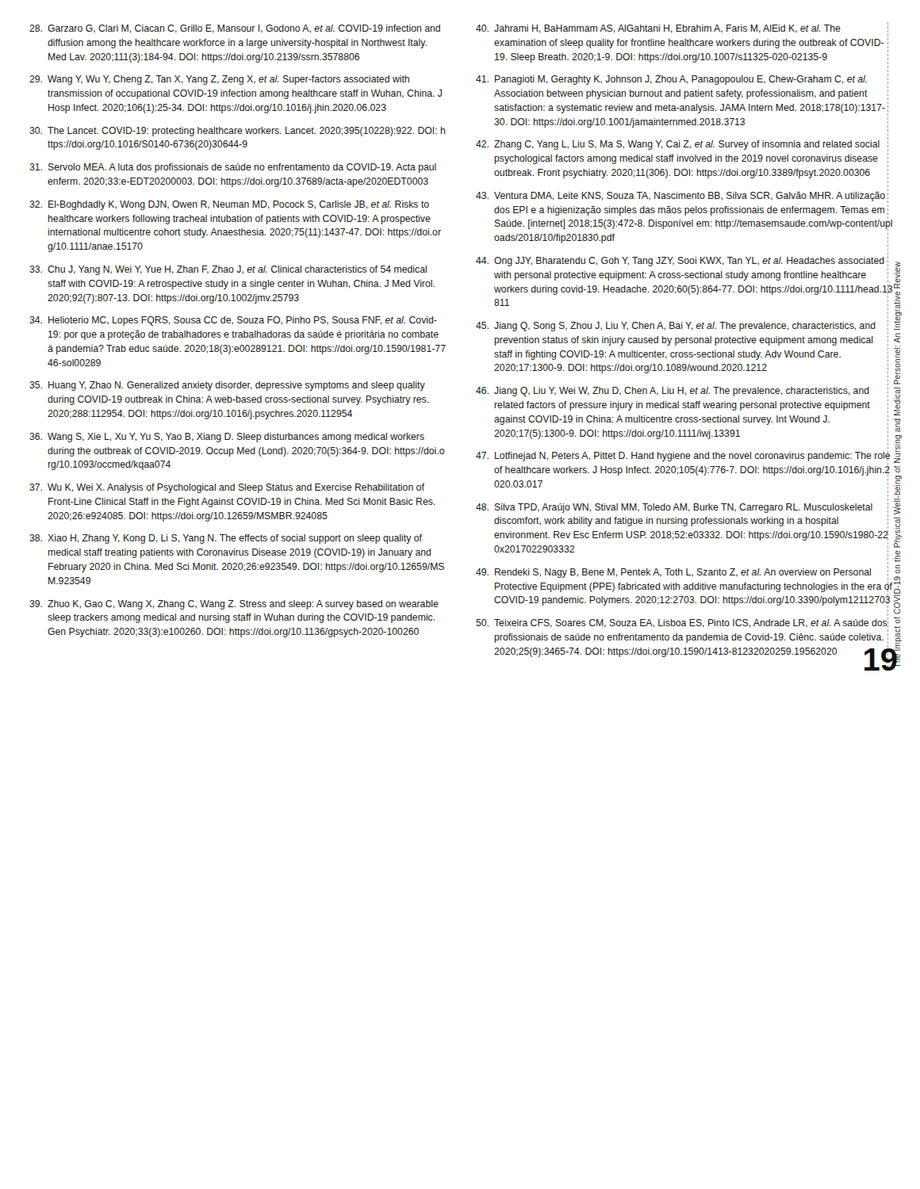The Impact of COVID-19 on the Physical Well-being of Nursing and Medical Personnel: An Integrative Review
28. Garzaro G, Clari M, Ciacan C, Grillo E, Mansour I, Godono A, et al. COVID-19 infection and diffusion among the healthcare workforce in a large university-hospital in Northwest Italy. Med Lav. 2020;111(3):184-94. DOI: https://doi.org/10.2139/ssrn.3578806
29. Wang Y, Wu Y, Cheng Z, Tan X, Yang Z, Zeng X, et al. Super-factors associated with transmission of occupational COVID-19 infection among healthcare staff in Wuhan, China. J Hosp Infect. 2020;106(1):25-34. DOI: https://doi.org/10.1016/j.jhin.2020.06.023
30. The Lancet. COVID-19: protecting healthcare workers. Lancet. 2020;395(10228):922. DOI: https://doi.org/10.1016/S0140-6736(20)30644-9
31. Servolo MEA. A luta dos profissionais de saúde no enfrentamento da COVID-19. Acta paul enferm. 2020;33:e-EDT20200003. DOI: https://doi.org/10.37689/acta-ape/2020EDT0003
32. El-Boghdadly K, Wong DJN, Owen R, Neuman MD, Pocock S, Carlisle JB, et al. Risks to healthcare workers following tracheal intubation of patients with COVID-19: A prospective international multicentre cohort study. Anaesthesia. 2020;75(11):1437-47. DOI: https://doi.org/10.1111/anae.15170
33. Chu J, Yang N, Wei Y, Yue H, Zhan F, Zhao J, et al. Clinical characteristics of 54 medical staff with COVID-19: A retrospective study in a single center in Wuhan, China. J Med Virol. 2020;92(7):807-13. DOI: https://doi.org/10.1002/jmv.25793
34. Helioterio MC, Lopes FQRS, Sousa CC de, Souza FO, Pinho PS, Sousa FNF, et al. Covid-19: por que a proteção de trabalhadores e trabalhadoras da saúde é prioritária no combate à pandemia? Trab educ saúde. 2020;18(3):e00289121. DOI: https://doi.org/10.1590/1981-7746-sol00289
35. Huang Y, Zhao N. Generalized anxiety disorder, depressive symptoms and sleep quality during COVID-19 outbreak in China: A web-based cross-sectional survey. Psychiatry res. 2020;288:112954. DOI: https://doi.org/10.1016/j.psychres.2020.112954
36. Wang S, Xie L, Xu Y, Yu S, Yao B, Xiang D. Sleep disturbances among medical workers during the outbreak of COVID-2019. Occup Med (Lond). 2020;70(5):364-9. DOI: https://doi.org/10.1093/occmed/kqaa074
37. Wu K, Wei X. Analysis of Psychological and Sleep Status and Exercise Rehabilitation of Front-Line Clinical Staff in the Fight Against COVID-19 in China. Med Sci Monit Basic Res. 2020;26:e924085. DOI: https://doi.org/10.12659/MSMBR.924085
38. Xiao H, Zhang Y, Kong D, Li S, Yang N. The effects of social support on sleep quality of medical staff treating patients with Coronavirus Disease 2019 (COVID-19) in January and February 2020 in China. Med Sci Monit. 2020;26:e923549. DOI: https://doi.org/10.12659/MSM.923549
39. Zhuo K, Gao C, Wang X, Zhang C, Wang Z. Stress and sleep: A survey based on wearable sleep trackers among medical and nursing staff in Wuhan during the COVID-19 pandemic. Gen Psychiatr. 2020;33(3):e100260. DOI: https://doi.org/10.1136/gpsych-2020-100260
40. Jahrami H, BaHammam AS, AlGahtani H, Ebrahim A, Faris M, AlEid K, et al. The examination of sleep quality for frontline healthcare workers during the outbreak of COVID-19. Sleep Breath. 2020;1-9. DOI: https://doi.org/10.1007/s11325-020-02135-9
41. Panagioti M, Geraghty K, Johnson J, Zhou A, Panagopoulou E, Chew-Graham C, et al. Association between physician burnout and patient safety, professionalism, and patient satisfaction: a systematic review and meta-analysis. JAMA Intern Med. 2018;178(10):1317-30. DOI: https://doi.org/10.1001/jamainternmed.2018.3713
42. Zhang C, Yang L, Liu S, Ma S, Wang Y, Cai Z, et al. Survey of insomnia and related social psychological factors among medical staff involved in the 2019 novel coronavirus disease outbreak. Front psychiatry. 2020;11(306). DOI: https://doi.org/10.3389/fpsyt.2020.00306
43. Ventura DMA, Leite KNS, Souza TA, Nascimento BB, Silva SCR, Galvão MHR. A utilização dos EPI e a higienização simples das mãos pelos profissionais de enfermagem. Temas em Saúde. [internet] 2018;15(3):472-8. Disponível em: http://temasemsaude.com/wp-content/uploads/2018/10/fip201830.pdf
44. Ong JJY, Bharatendu C, Goh Y, Tang JZY, Sooi KWX, Tan YL, et al. Headaches associated with personal protective equipment: A cross-sectional study among frontline healthcare workers during covid-19. Headache. 2020;60(5):864-77. DOI: https://doi.org/10.1111/head.13811
45. Jiang Q, Song S, Zhou J, Liu Y, Chen A, Bai Y, et al. The prevalence, characteristics, and prevention status of skin injury caused by personal protective equipment among medical staff in fighting COVID-19: A multicenter, cross-sectional study. Adv Wound Care. 2020;17:1300-9. DOI: https://doi.org/10.1089/wound.2020.1212
46. Jiang Q, Liu Y, Wei W, Zhu D, Chen A, Liu H, et al. The prevalence, characteristics, and related factors of pressure injury in medical staff wearing personal protective equipment against COVID-19 in China: A multicentre cross-sectional survey. Int Wound J. 2020;17(5):1300-9. DOI: https://doi.org/10.1111/iwj.13391
47. Lotfinejad N, Peters A, Pittet D. Hand hygiene and the novel coronavirus pandemic: The role of healthcare workers. J Hosp Infect. 2020;105(4):776-7. DOI: https://doi.org/10.1016/j.jhin.2020.03.017
48. Silva TPD, Araújo WN, Stival MM, Toledo AM, Burke TN, Carregaro RL. Musculoskeletal discomfort, work ability and fatigue in nursing professionals working in a hospital environment. Rev Esc Enferm USP. 2018;52:e03332. DOI: https://doi.org/10.1590/s1980-220x2017022903332
49. Rendeki S, Nagy B, Bene M, Pentek A, Toth L, Szanto Z, et al. An overview on Personal Protective Equipment (PPE) fabricated with additive manufacturing technologies in the era of COVID-19 pandemic. Polymers. 2020;12:2703. DOI: https://doi.org/10.3390/polym12112703
50. Teixeira CFS, Soares CM, Souza EA, Lisboa ES, Pinto ICS, Andrade LR, et al. A saúde dos profissionais de saúde no enfrentamento da pandemia de Covid-19. Ciênc. saúde coletiva. 2020;25(9):3465-74. DOI: https://doi.org/10.1590/1413-81232020259.19562020
19